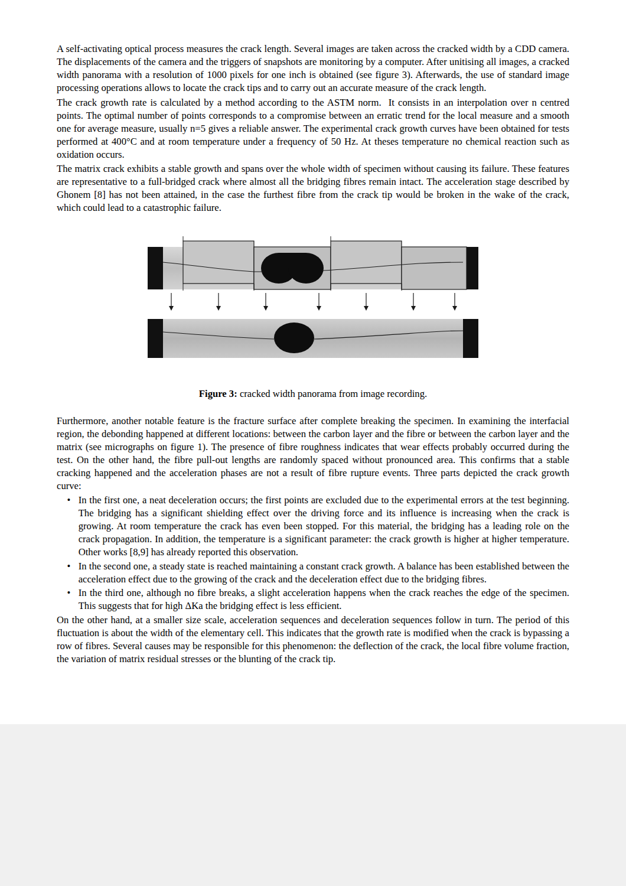A self-activating optical process measures the crack length. Several images are taken across the cracked width by a CDD camera. The displacements of the camera and the triggers of snapshots are monitoring by a computer. After unitising all images, a cracked width panorama with a resolution of 1000 pixels for one inch is obtained (see figure 3). Afterwards, the use of standard image processing operations allows to locate the crack tips and to carry out an accurate measure of the crack length.
The crack growth rate is calculated by a method according to the ASTM norm. It consists in an interpolation over n centred points. The optimal number of points corresponds to a compromise between an erratic trend for the local measure and a smooth one for average measure, usually n=5 gives a reliable answer. The experimental crack growth curves have been obtained for tests performed at 400°C and at room temperature under a frequency of 50 Hz. At theses temperature no chemical reaction such as oxidation occurs.
The matrix crack exhibits a stable growth and spans over the whole width of specimen without causing its failure. These features are representative to a full-bridged crack where almost all the bridging fibres remain intact. The acceleration stage described by Ghonem [8] has not been attained, in the case the furthest fibre from the crack tip would be broken in the wake of the crack, which could lead to a catastrophic failure.
Figure 3: cracked width panorama from image recording.
Furthermore, another notable feature is the fracture surface after complete breaking the specimen. In examining the interfacial region, the debonding happened at different locations: between the carbon layer and the fibre or between the carbon layer and the matrix (see micrographs on figure 1). The presence of fibre roughness indicates that wear effects probably occurred during the test. On the other hand, the fibre pull-out lengths are randomly spaced without pronounced area. This confirms that a stable cracking happened and the acceleration phases are not a result of fibre rupture events. Three parts depicted the crack growth curve:
In the first one, a neat deceleration occurs; the first points are excluded due to the experimental errors at the test beginning. The bridging has a significant shielding effect over the driving force and its influence is increasing when the crack is growing. At room temperature the crack has even been stopped. For this material, the bridging has a leading role on the crack propagation. In addition, the temperature is a significant parameter: the crack growth is higher at higher temperature. Other works [8,9] has already reported this observation.
In the second one, a steady state is reached maintaining a constant crack growth. A balance has been established between the acceleration effect due to the growing of the crack and the deceleration effect due to the bridging fibres.
In the third one, although no fibre breaks, a slight acceleration happens when the crack reaches the edge of the specimen. This suggests that for high ΔKa the bridging effect is less efficient.
On the other hand, at a smaller size scale, acceleration sequences and deceleration sequences follow in turn. The period of this fluctuation is about the width of the elementary cell. This indicates that the growth rate is modified when the crack is bypassing a row of fibres. Several causes may be responsible for this phenomenon: the deflection of the crack, the local fibre volume fraction, the variation of matrix residual stresses or the blunting of the crack tip.